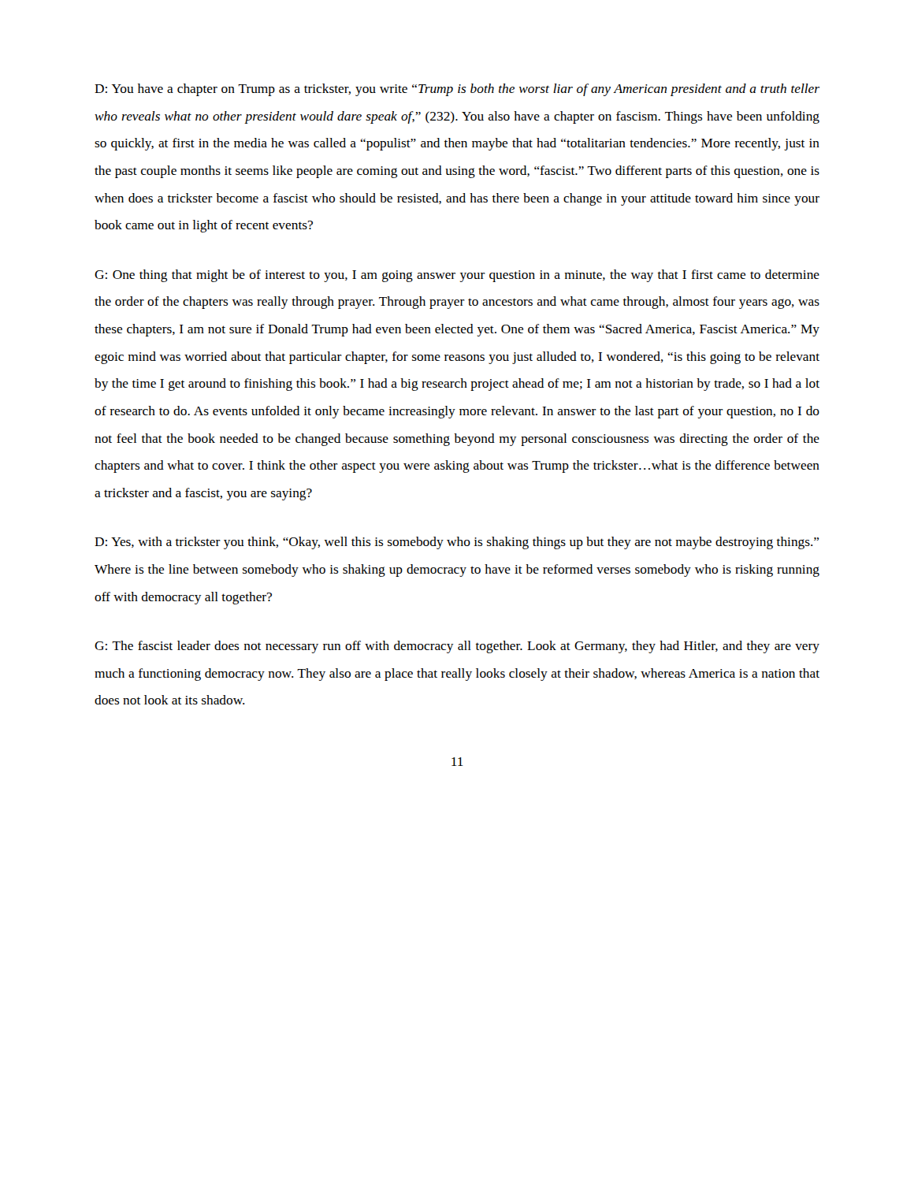D: You have a chapter on Trump as a trickster, you write “Trump is both the worst liar of any American president and a truth teller who reveals what no other president would dare speak of,” (232). You also have a chapter on fascism. Things have been unfolding so quickly, at first in the media he was called a “populist” and then maybe that had “totalitarian tendencies.” More recently, just in the past couple months it seems like people are coming out and using the word, “fascist.” Two different parts of this question, one is when does a trickster become a fascist who should be resisted, and has there been a change in your attitude toward him since your book came out in light of recent events?
G: One thing that might be of interest to you, I am going answer your question in a minute, the way that I first came to determine the order of the chapters was really through prayer. Through prayer to ancestors and what came through, almost four years ago, was these chapters, I am not sure if Donald Trump had even been elected yet. One of them was “Sacred America, Fascist America.” My egoic mind was worried about that particular chapter, for some reasons you just alluded to, I wondered, “is this going to be relevant by the time I get around to finishing this book.” I had a big research project ahead of me; I am not a historian by trade, so I had a lot of research to do. As events unfolded it only became increasingly more relevant. In answer to the last part of your question, no I do not feel that the book needed to be changed because something beyond my personal consciousness was directing the order of the chapters and what to cover. I think the other aspect you were asking about was Trump the trickster…what is the difference between a trickster and a fascist, you are saying?
D: Yes, with a trickster you think, “Okay, well this is somebody who is shaking things up but they are not maybe destroying things.” Where is the line between somebody who is shaking up democracy to have it be reformed verses somebody who is risking running off with democracy all together?
G: The fascist leader does not necessary run off with democracy all together. Look at Germany, they had Hitler, and they are very much a functioning democracy now. They also are a place that really looks closely at their shadow, whereas America is a nation that does not look at its shadow.
11